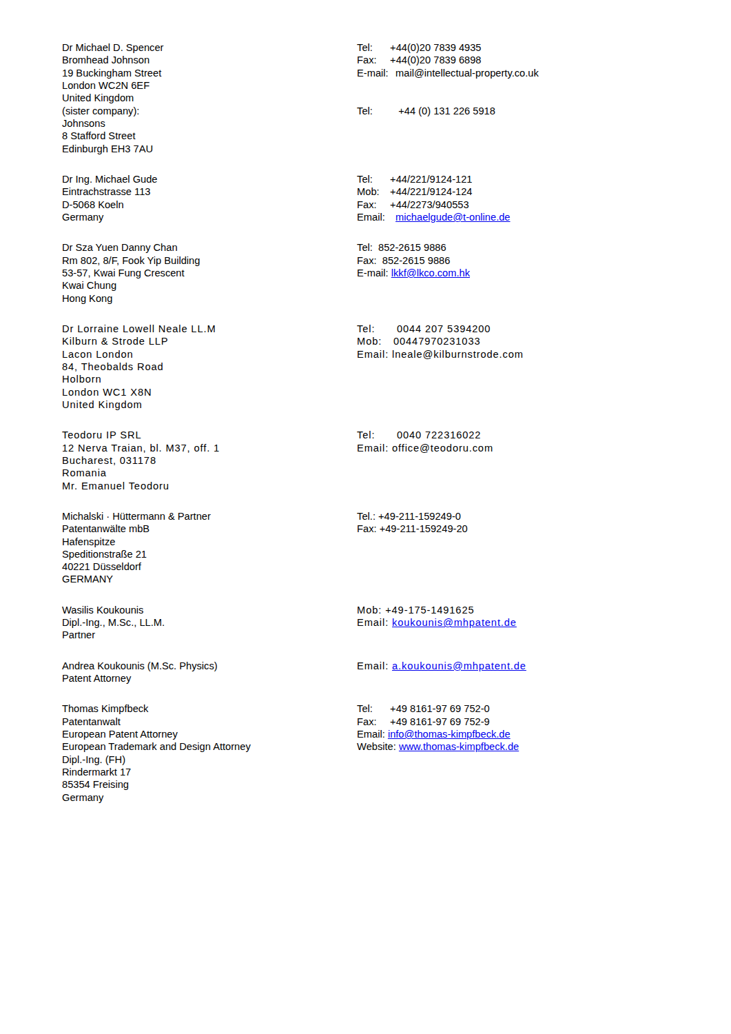Dr Michael D. Spencer
Bromhead Johnson
19 Buckingham Street
London WC2N 6EF
United Kingdom
(sister company):
Johnsons
8 Stafford Street
Edinburgh EH3 7AU
Tel:+44(0)20 7839 4935
Fax:+44(0)20 7839 6898
E-mail: mail@intellectual-property.co.uk
Tel: +44 (0) 131 226 5918
Dr Ing. Michael Gude
Eintrachstrasse 113
D-5068 Koeln
Germany
Tel:+44/221/9124-121
Mob:+44/221/9124-124
Fax:+44/2273/940553
Email: michaelgude@t-online.de
Dr Sza Yuen Danny Chan
Rm 802, 8/F, Fook Yip Building
53-57, Kwai Fung Crescent
Kwai Chung
Hong Kong
Tel: 852-2615 9886
Fax: 852-2615 9886
E-mail: lkkf@lkco.com.hk
Dr Lorraine Lowell Neale LL.M
Kilburn & Strode LLP
Lacon London
84, Theobalds Road
Holborn
London WC1 X8N
United Kingdom
Tel: 0044 207 5394200
Mob: 00447970231033
Email: lneale@kilburnstrode.com
Teodoru IP SRL
12 Nerva Traian, bl. M37, off. 1
Bucharest, 031178
Romania
Mr. Emanuel Teodoru
Tel: 0040 722316022
Email: office@teodoru.com
Michalski · Hüttermann & Partner
Patentanwälte mbB
Hafenspitze
Speditionstraße 21
40221 Düsseldorf
GERMANY
Tel.: +49-211-159249-0
Fax: +49-211-159249-20
Wasilis Koukounis
Dipl.-Ing., M.Sc., LL.M.
Partner
Mob: +49-175-1491625
Email: koukounis@mhpatent.de
Andrea Koukounis (M.Sc. Physics)
Patent Attorney
Email: a.koukounis@mhpatent.de
Thomas Kimpfbeck
Patentanwalt
European Patent Attorney
European Trademark and Design Attorney
Dipl.-Ing. (FH)
Rindermarkt 17
85354 Freising
Germany
Tel:+49 8161-97 69 752-0
Fax:+49 8161-97 69 752-9
Email: info@thomas-kimpfbeck.de
Website: www.thomas-kimpfbeck.de